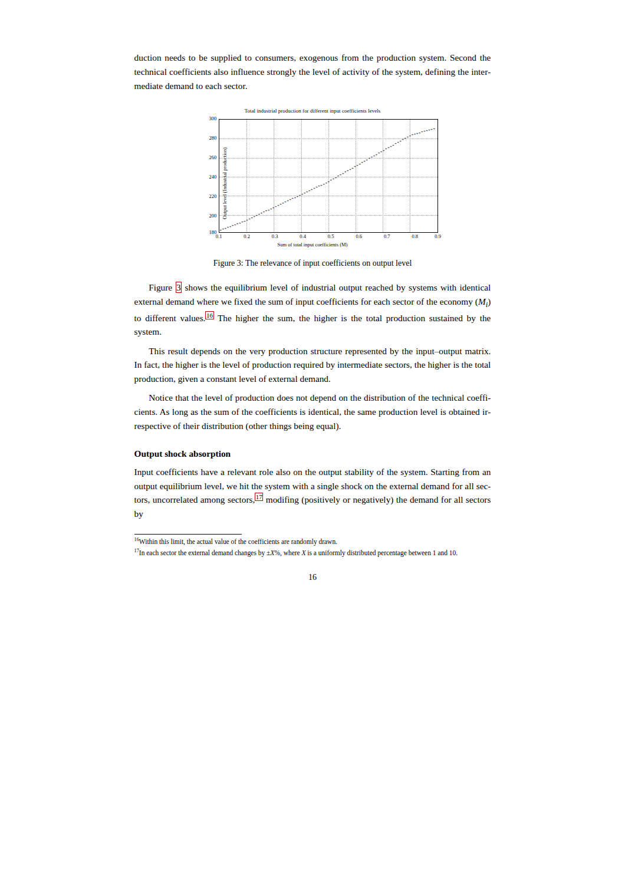duction needs to be supplied to consumers, exogenous from the production system. Second the technical coefficients also influence strongly the level of activity of the system, defining the intermediate demand to each sector.
Total industrial production for different input coefficients levels
Output level (Industrial production)
300
280
260
240
220
200
180
+
+
+
+
+
+
+
+
+
+
+
+
+
+
+
+
+
+
+
+
+
+
+
+
+
+
+
+
+
+
+
+
+
+
+
+
+
+
+
+
+
+
+
+
+
+
+
+
+
+
+
+
+
+
+
+
+
+
+
+
+
+
+
+
+
+
+
+
+
+
+
+
+
+
+
+
+
+
+
+
+
+
+
+
+
+
+
+
+
+
0.1
0.2
0.3
0.4
0.5
0.6
0.7
0.8
0.9
Sum of total input coefficients (M)
Figure 3: The relevance of input coefficients on output level
Figure 3 shows the equilibrium level of industrial output reached by systems with identical external demand where we fixed the sum of input coefficients for each sector of the economy (Mi) to different values.16 The higher the sum, the higher is the total production sustained by the system.
This result depends on the very production structure represented by the input–output matrix. In fact, the higher is the level of production required by intermediate sectors, the higher is the total production, given a constant level of external demand.
Notice that the level of production does not depend on the distribution of the technical coefficients. As long as the sum of the coefficients is identical, the same production level is obtained irrespective of their distribution (other things being equal).
Output shock absorption
Input coefficients have a relevant role also on the output stability of the system. Starting from an output equilibrium level, we hit the system with a single shock on the external demand for all sectors, uncorrelated among sectors,17 modifing (positively or negatively) the demand for all sectors by
16Within this limit, the actual value of the coefficients are randomly drawn.
17In each sector the external demand changes by ±X%, where X is a uniformly distributed percentage between 1 and 10.
16